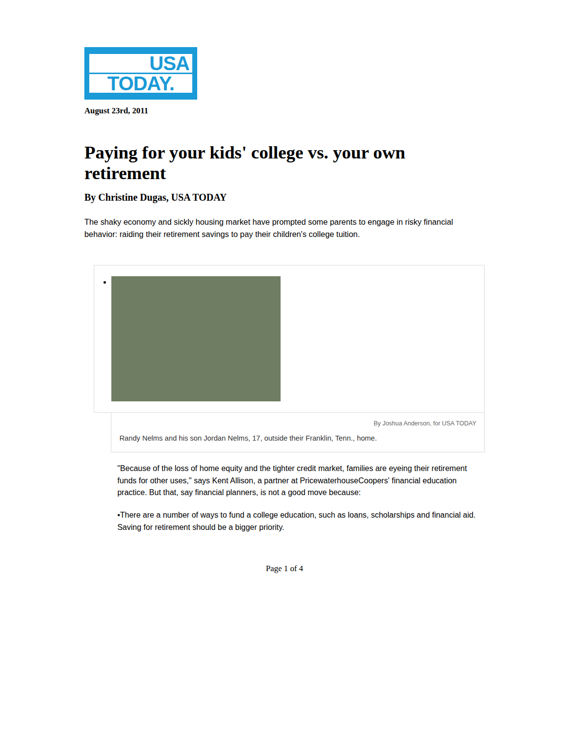USA TODAY.
August 23rd, 2011
Paying for your kids' college vs. your own retirement
By Christine Dugas, USA TODAY
The shaky economy and sickly housing market have prompted some parents to engage in risky financial behavior: raiding their retirement savings to pay their children's college tuition.
By Joshua Anderson, for USA TODAY
Randy Nelms and his son Jordan Nelms, 17, outside their Franklin, Tenn., home.
"Because of the loss of home equity and the tighter credit market, families are eyeing their retirement funds for other uses," says Kent Allison, a partner at PricewaterhouseCoopers' financial education practice. But that, say financial planners, is not a good move because:
•There are a number of ways to fund a college education, such as loans, scholarships and financial aid. Saving for retirement should be a bigger priority.
Page 1 of 4